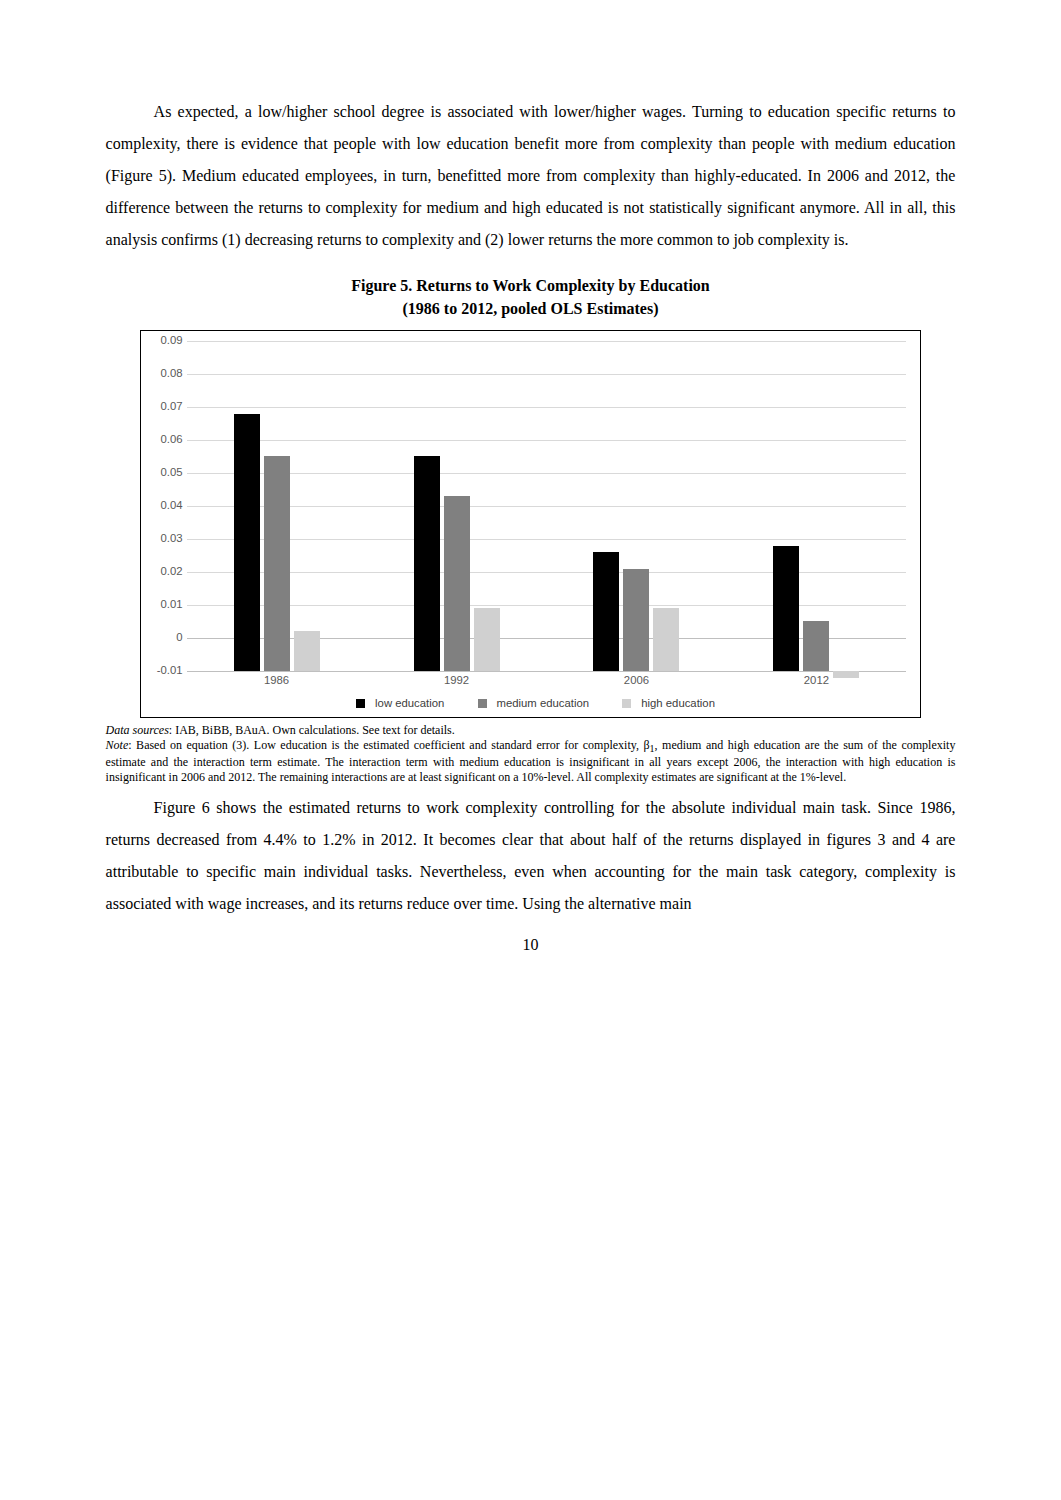As expected, a low/higher school degree is associated with lower/higher wages. Turning to education specific returns to complexity, there is evidence that people with low education benefit more from complexity than people with medium education (Figure 5). Medium educated employees, in turn, benefitted more from complexity than highly-educated. In 2006 and 2012, the difference between the returns to complexity for medium and high educated is not statistically significant anymore. All in all, this analysis confirms (1) decreasing returns to complexity and (2) lower returns the more common to job complexity is.
Figure 5. Returns to Work Complexity by Education
(1986 to 2012, pooled OLS Estimates)
0.09
0.08
0.07
0.06
0.05
0.04
0.03
0.02
0.01
0
-0.01
1986199220062012
low education medium education high education
Data sources: IAB, BiBB, BAuA. Own calculations. See text for details.
Note: Based on equation (3). Low education is the estimated coefficient and standard error for complexity, β1, medium and high education are the sum of the complexity estimate and the interaction term estimate. The interaction term with medium education is insignificant in all years except 2006, the interaction with high education is insignificant in 2006 and 2012. The remaining interactions are at least significant on a 10%-level. All complexity estimates are significant at the 1%-level.
Figure 6 shows the estimated returns to work complexity controlling for the absolute individual main task. Since 1986, returns decreased from 4.4% to 1.2% in 2012. It becomes clear that about half of the returns displayed in figures 3 and 4 are attributable to specific main individual tasks. Nevertheless, even when accounting for the main task category, complexity is associated with wage increases, and its returns reduce over time. Using the alternative main
10